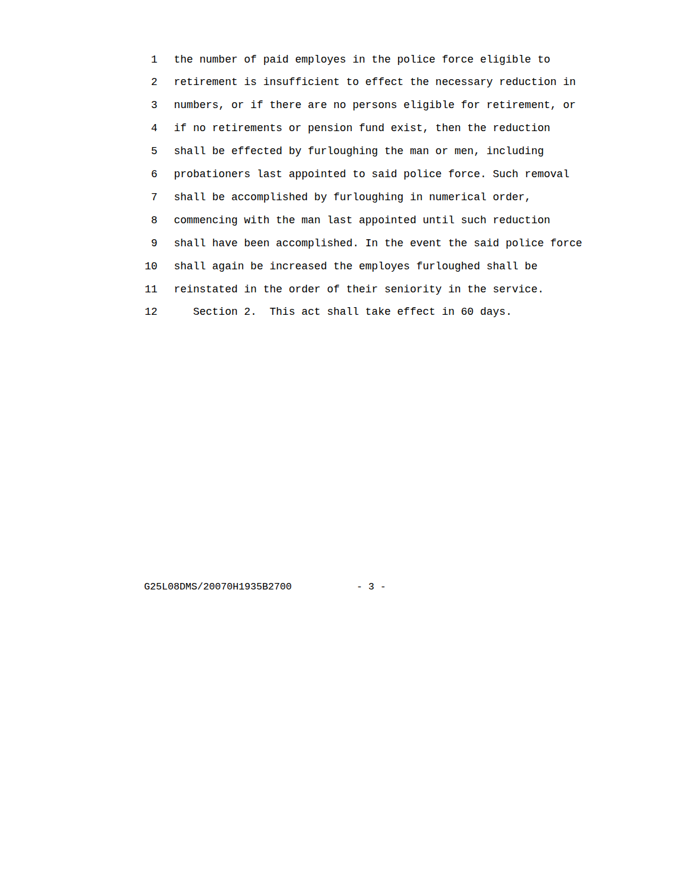| 1 | the number of paid employes in the police force eligible to |
| 2 | retirement is insufficient to effect the necessary reduction in |
| 3 | numbers, or if there are no persons eligible for retirement, or |
| 4 | if no retirements or pension fund exist, then the reduction |
| 5 | shall be effected by furloughing the man or men, including |
| 6 | probationers last appointed to said police force. Such removal |
| 7 | shall be accomplished by furloughing in numerical order, |
| 8 | commencing with the man last appointed until such reduction |
| 9 | shall have been accomplished. In the event the said police force |
| 10 | shall again be increased the employes furloughed shall be |
| 11 | reinstated in the order of their seniority in the service. |
| 12 | Section 2. This act shall take effect in 60 days. |
G25L08DMS/20070H1935B2700 - 3 -